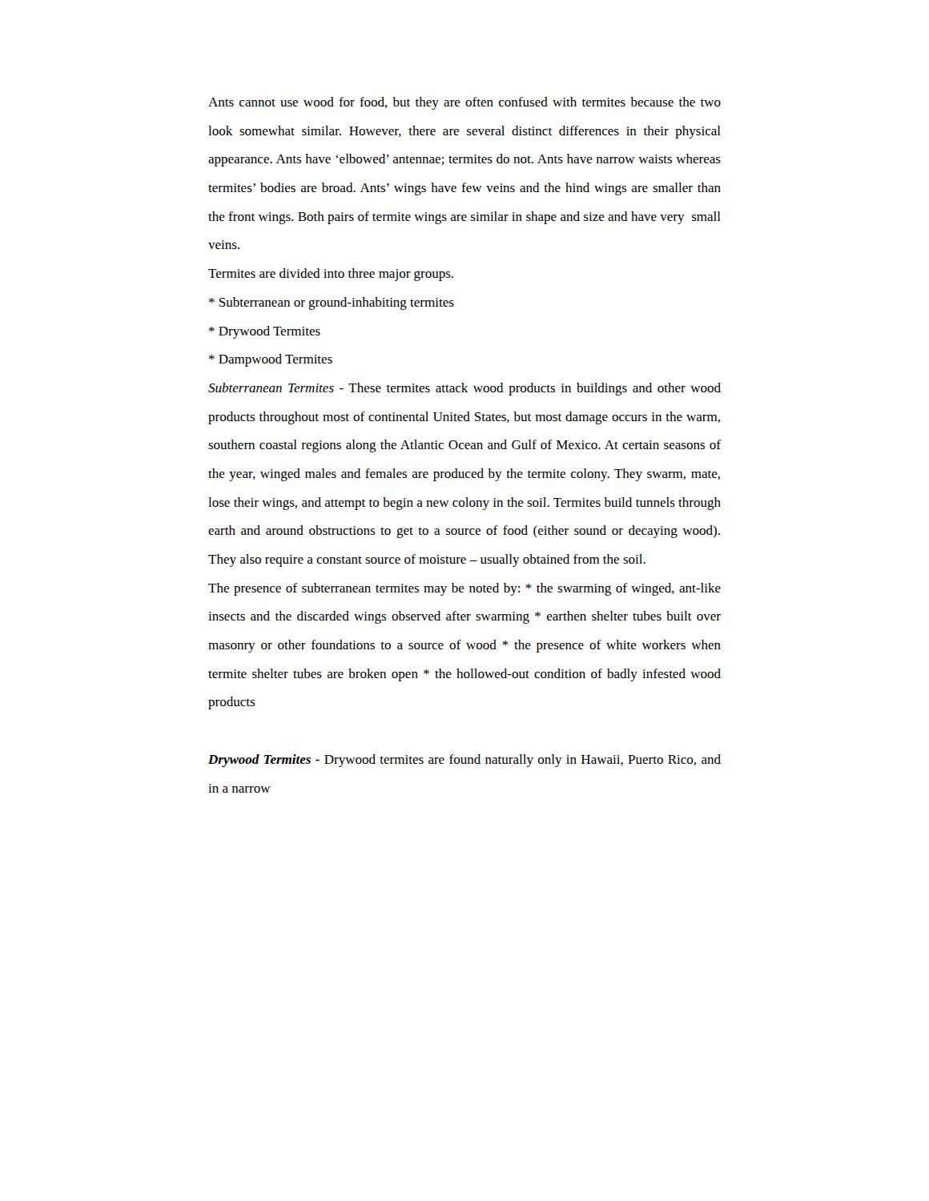Ants cannot use wood for food, but they are often confused with termites because the two look somewhat similar. However, there are several distinct differences in their physical appearance. Ants have ‘elbowed’ antennae; termites do not. Ants have narrow waists whereas termites’ bodies are broad. Ants’ wings have few veins and the hind wings are smaller than the front wings. Both pairs of termite wings are similar in shape and size and have very small veins.
Termites are divided into three major groups.
* Subterranean or ground-inhabiting termites
* Drywood Termites
* Dampwood Termites
Subterranean Termites - These termites attack wood products in buildings and other wood products throughout most of continental United States, but most damage occurs in the warm, southern coastal regions along the Atlantic Ocean and Gulf of Mexico. At certain seasons of the year, winged males and females are produced by the termite colony. They swarm, mate, lose their wings, and attempt to begin a new colony in the soil. Termites build tunnels through earth and around obstructions to get to a source of food (either sound or decaying wood). They also require a constant source of moisture – usually obtained from the soil.
The presence of subterranean termites may be noted by: * the swarming of winged, ant-like insects and the discarded wings observed after swarming * earthen shelter tubes built over masonry or other foundations to a source of wood * the presence of white workers when termite shelter tubes are broken open * the hollowed-out condition of badly infested wood products
Drywood Termites - Drywood termites are found naturally only in Hawaii, Puerto Rico, and in a narrow